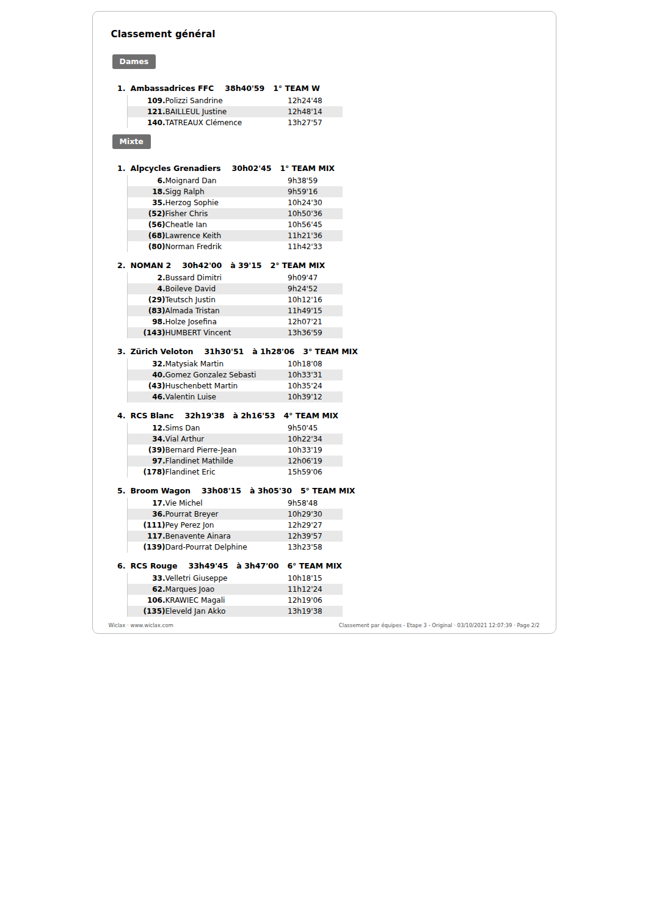Classement général
Dames
1. Ambassadrices FFC 38h40'591° TEAM W
| 109. | Polizzi Sandrine | 12h24'48 |
| 121. | BAILLEUL Justine | 12h48'14 |
| 140. | TATREAUX Clémence | 13h27'57 |
Mixte
1. Alpcycles Grenadiers 30h02'451° TEAM MIX
| 6. | Moignard Dan | 9h38'59 |
| 18. | Sigg Ralph | 9h59'16 |
| 35. | Herzog Sophie | 10h24'30 |
| (52) | Fisher Chris | 10h50'36 |
| (56) | Cheatle Ian | 10h56'45 |
| (68) | Lawrence Keith | 11h21'36 |
| (80) | Norman Fredrik | 11h42'33 |
2. NOMAN 230h42'00 à 39'152° TEAM MIX
| 2. | Bussard Dimitri | 9h09'47 |
| 4. | Boileve David | 9h24'52 |
| (29) | Teutsch Justin | 10h12'16 |
| (83) | Almada Tristan | 11h49'15 |
| 98. | Holze Josefina | 12h07'21 |
| (143) | HUMBERT Vincent | 13h36'59 |
3. Zürich Veloton 31h30'51 à 1h28'063° TEAM MIX
| 32. | Matysiak Martin | 10h18'08 |
| 40. | Gomez Gonzalez Sebasti | 10h33'31 |
| (43) | Huschenbett Martin | 10h35'24 |
| 46. | Valentin Luise | 10h39'12 |
4. RCS Blanc 32h19'38 à 2h16'534° TEAM MIX
| 12. | Sims Dan | 9h50'45 |
| 34. | Vial Arthur | 10h22'34 |
| (39) | Bernard Pierre-Jean | 10h33'19 |
| 97. | Flandinet Mathilde | 12h06'19 |
| (178) | Flandinet Eric | 15h59'06 |
5. Broom Wagon 33h08'15 à 3h05'305° TEAM MIX
| 17. | Vie Michel | 9h58'48 |
| 36. | Pourrat Breyer | 10h29'30 |
| (111) | Pey Perez Jon | 12h29'27 |
| 117. | Benavente Ainara | 12h39'57 |
| (139) | Dard-Pourrat Delphine | 13h23'58 |
6. RCS Rouge 33h49'45 à 3h47'006° TEAM MIX
| 33. | Velletri Giuseppe | 10h18'15 |
| 62. | Marques Joao | 11h12'24 |
| 106. | KRAWIEC Magali | 12h19'06 |
| (135) | Eleveld Jan Akko | 13h19'38 |
Wiclax · www.wiclax.com
Classement par équipes - Etape 3 - Original · 03/10/2021 12:07:39 · Page 2/2